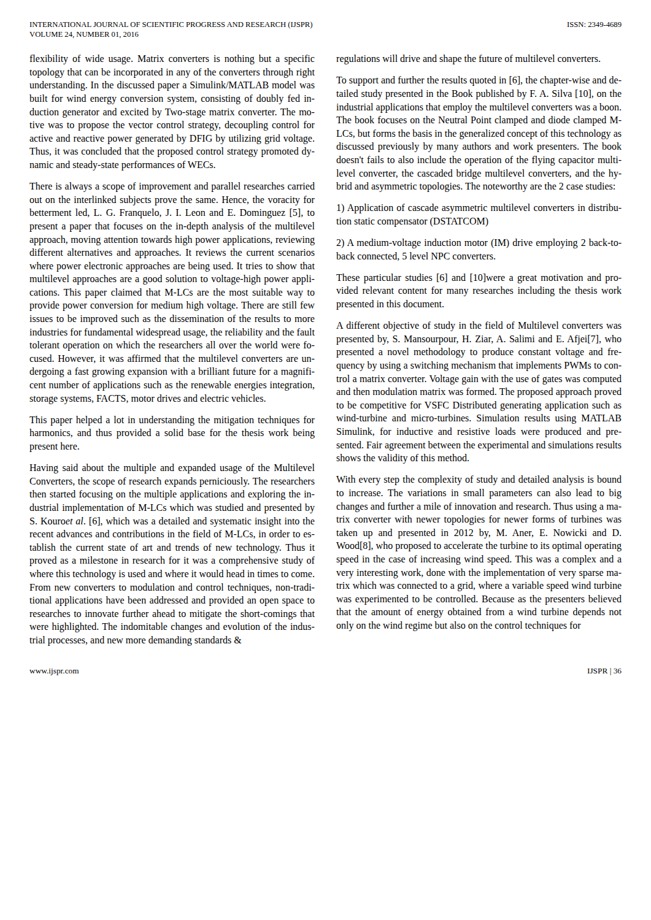International Journal of Scientific Progress and Research (IJSPR)
Volume 24, Number 01, 2016
ISSN: 2349-4689
flexibility of wide usage. Matrix converters is nothing but a specific topology that can be incorporated in any of the converters through right understanding. In the discussed paper a Simulink/MATLAB model was built for wind energy conversion system, consisting of doubly fed induction generator and excited by Two-stage matrix converter. The motive was to propose the vector control strategy, decoupling control for active and reactive power generated by DFIG by utilizing grid voltage. Thus, it was concluded that the proposed control strategy promoted dynamic and steady-state performances of WECs.
There is always a scope of improvement and parallel researches carried out on the interlinked subjects prove the same. Hence, the voracity for betterment led, L. G. Franquelo, J. I. Leon and E. Dominguez [5], to present a paper that focuses on the in-depth analysis of the multilevel approach, moving attention towards high power applications, reviewing different alternatives and approaches. It reviews the current scenarios where power electronic approaches are being used. It tries to show that multilevel approaches are a good solution to voltage-high power applications. This paper claimed that M-LCs are the most suitable way to provide power conversion for medium high voltage. There are still few issues to be improved such as the dissemination of the results to more industries for fundamental widespread usage, the reliability and the fault tolerant operation on which the researchers all over the world were focused. However, it was affirmed that the multilevel converters are undergoing a fast growing expansion with a brilliant future for a magnificent number of applications such as the renewable energies integration, storage systems, FACTS, motor drives and electric vehicles.
This paper helped a lot in understanding the mitigation techniques for harmonics, and thus provided a solid base for the thesis work being present here.
Having said about the multiple and expanded usage of the Multilevel Converters, the scope of research expands perniciously. The researchers then started focusing on the multiple applications and exploring the industrial implementation of M-LCs which was studied and presented by S. Kouroet al. [6], which was a detailed and systematic insight into the recent advances and contributions in the field of M-LCs, in order to establish the current state of art and trends of new technology. Thus it proved as a milestone in research for it was a comprehensive study of where this technology is used and where it would head in times to come. From new converters to modulation and control techniques, non-traditional applications have been addressed and provided an open space to researches to innovate further ahead to mitigate the short-comings that were highlighted. The indomitable changes and evolution of the industrial processes, and new more demanding standards &
regulations will drive and shape the future of multilevel converters.
To support and further the results quoted in [6], the chapter-wise and detailed study presented in the Book published by F. A. Silva [10], on the industrial applications that employ the multilevel converters was a boon. The book focuses on the Neutral Point clamped and diode clamped M-LCs, but forms the basis in the generalized concept of this technology as discussed previously by many authors and work presenters. The book doesn't fails to also include the operation of the flying capacitor multilevel converter, the cascaded bridge multilevel converters, and the hybrid and asymmetric topologies. The noteworthy are the 2 case studies:
1) Application of cascade asymmetric multilevel converters in distribution static compensator (DSTATCOM)
2) A medium-voltage induction motor (IM) drive employing 2 back-to-back connected, 5 level NPC converters.
These particular studies [6] and [10]were a great motivation and provided relevant content for many researches including the thesis work presented in this document.
A different objective of study in the field of Multilevel converters was presented by, S. Mansourpour, H. Ziar, A. Salimi and E. Afjei[7], who presented a novel methodology to produce constant voltage and frequency by using a switching mechanism that implements PWMs to control a matrix converter. Voltage gain with the use of gates was computed and then modulation matrix was formed. The proposed approach proved to be competitive for VSFC Distributed generating application such as wind-turbine and micro-turbines. Simulation results using MATLAB Simulink, for inductive and resistive loads were produced and presented. Fair agreement between the experimental and simulations results shows the validity of this method.
With every step the complexity of study and detailed analysis is bound to increase. The variations in small parameters can also lead to big changes and further a mile of innovation and research. Thus using a matrix converter with newer topologies for newer forms of turbines was taken up and presented in 2012 by, M. Aner, E. Nowicki and D. Wood[8], who proposed to accelerate the turbine to its optimal operating speed in the case of increasing wind speed. This was a complex and a very interesting work, done with the implementation of very sparse matrix which was connected to a grid, where a variable speed wind turbine was experimented to be controlled. Because as the presenters believed that the amount of energy obtained from a wind turbine depends not only on the wind regime but also on the control techniques for
www.ijspr.com
IJSPR | 36